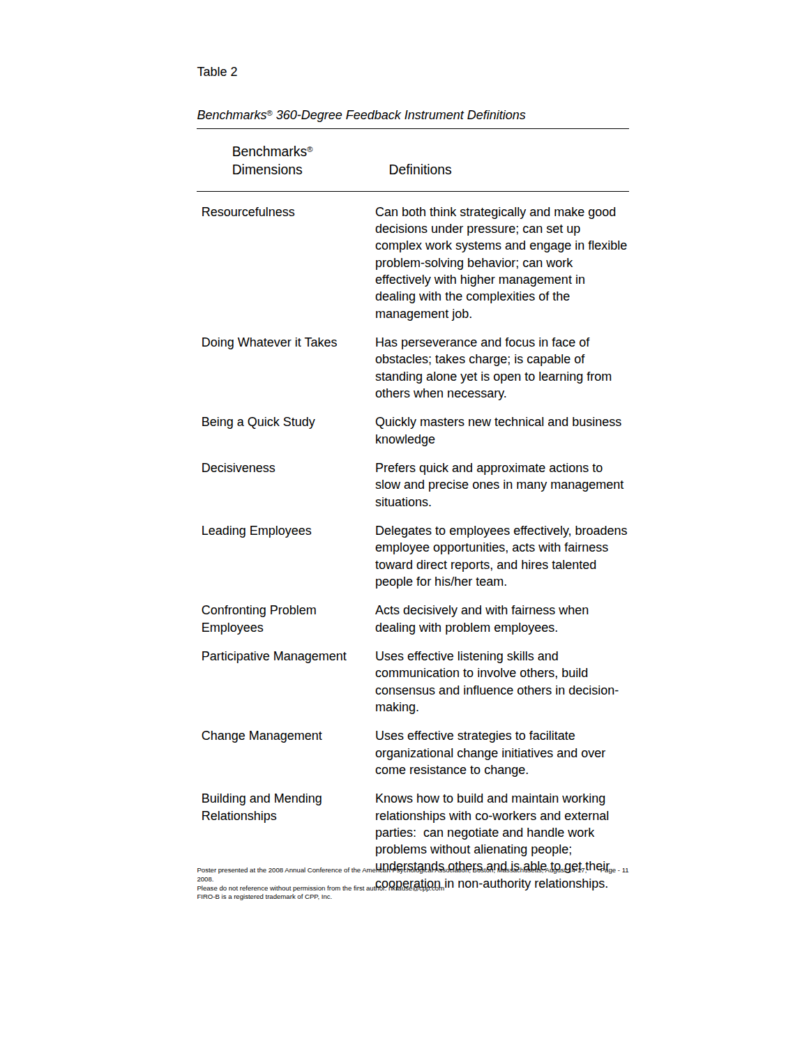Table 2
Benchmarks® 360-Degree Feedback Instrument Definitions
| Benchmarks ® Dimensions | Definitions |
| --- | --- |
| Resourcefulness | Can both think strategically and make good decisions under pressure; can set up complex work systems and engage in flexible problem-solving behavior; can work effectively with higher management in dealing with the complexities of the management job. |
| Doing Whatever it Takes | Has perseverance and focus in face of obstacles; takes charge; is capable of standing alone yet is open to learning from others when necessary. |
| Being a Quick Study | Quickly masters new technical and business knowledge |
| Decisiveness | Prefers quick and approximate actions to slow and precise ones in many management situations. |
| Leading Employees | Delegates to employees effectively, broadens employee opportunities, acts with fairness toward direct reports, and hires talented people for his/her team. |
| Confronting Problem Employees | Acts decisively and with fairness when dealing with problem employees. |
| Participative Management | Uses effective listening skills and communication to involve others, build consensus and influence others in decision-making. |
| Change Management | Uses effective strategies to facilitate organizational change initiatives and over come resistance to change. |
| Building and Mending Relationships | Knows how to build and maintain working relationships with co-workers and external parties: can negotiate and handle work problems without alienating people; understands others and is able to get their cooperation in non-authority relationships. |
Poster presented at the 2008 Annual Conference of the American Psychological Association, Boston, Massachusetts, August 14-17, 2008. Page - 11
Please do not reference without permission from the first author. nkrause@cpp.com
FIRO-B is a registered trademark of CPP, Inc.